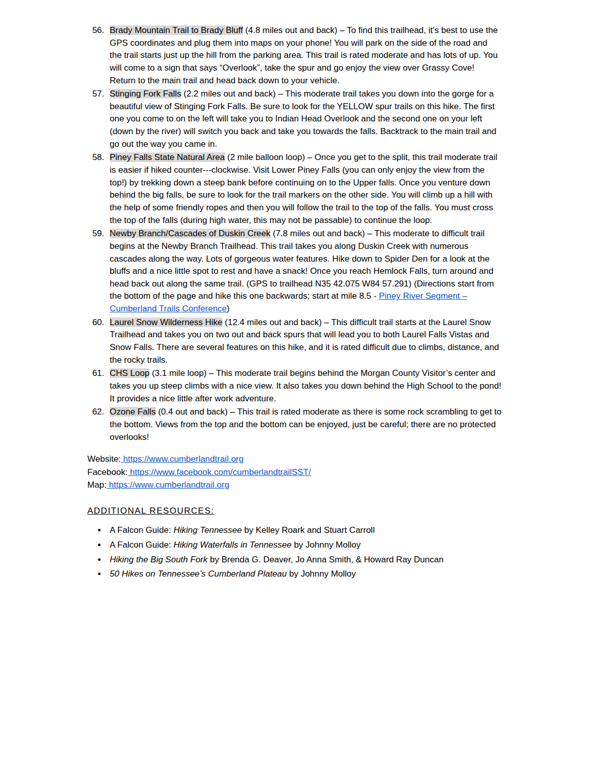Brady Mountain Trail to Brady Bluff (4.8 miles out and back) – To find this trailhead, it’s best to use the GPS coordinates and plug them into maps on your phone! You will park on the side of the road and the trail starts just up the hill from the parking area. This trail is rated moderate and has lots of up. You will come to a sign that says “Overlook”, take the spur and go enjoy the view over Grassy Cove! Return to the main trail and head back down to your vehicle.
Stinging Fork Falls (2.2 miles out and back) – This moderate trail takes you down into the gorge for a beautiful view of Stinging Fork Falls. Be sure to look for the YELLOW spur trails on this hike. The first one you come to on the left will take you to Indian Head Overlook and the second one on your left (down by the river) will switch you back and take you towards the falls. Backtrack to the main trail and go out the way you came in.
Piney Falls State Natural Area (2 mile balloon loop) – Once you get to the split, this trail moderate trail is easier if hiked counter---clockwise. Visit Lower Piney Falls (you can only enjoy the view from the top!) by trekking down a steep bank before continuing on to the Upper falls. Once you venture down behind the big falls, be sure to look for the trail markers on the other side. You will climb up a hill with the help of some friendly ropes and then you will follow the trail to the top of the falls. You must cross the top of the falls (during high water, this may not be passable) to continue the loop.
Newby Branch/Cascades of Duskin Creek (7.8 miles out and back) – This moderate to difficult trail begins at the Newby Branch Trailhead. This trail takes you along Duskin Creek with numerous cascades along the way. Lots of gorgeous water features. Hike down to Spider Den for a look at the bluffs and a nice little spot to rest and have a snack! Once you reach Hemlock Falls, turn around and head back out along the same trail. (GPS to trailhead N35 42.075 W84 57.291) (Directions start from the bottom of the page and hike this one backwards; start at mile 8.5 - Piney River Segment – Cumberland Trails Conference)
Laurel Snow Wilderness Hike (12.4 miles out and back) – This difficult trail starts at the Laurel Snow Trailhead and takes you on two out and back spurs that will lead you to both Laurel Falls Vistas and Snow Falls. There are several features on this hike, and it is rated difficult due to climbs, distance, and the rocky trails.
CHS Loop (3.1 mile loop) – This moderate trail begins behind the Morgan County Visitor’s center and takes you up steep climbs with a nice view. It also takes you down behind the High School to the pond! It provides a nice little after work adventure.
Ozone Falls (0.4 out and back) – This trail is rated moderate as there is some rock scrambling to get to the bottom. Views from the top and the bottom can be enjoyed, just be careful; there are no protected overlooks!
Website: https://www.cumberlandtrail.org
Facebook: https://www.facebook.com/cumberlandtrailSST/
Map: https://www.cumberlandtrail.org
ADDITIONAL RESOURCES:
A Falcon Guide: Hiking Tennessee by Kelley Roark and Stuart Carroll
A Falcon Guide: Hiking Waterfalls in Tennessee by Johnny Molloy
Hiking the Big South Fork by Brenda G. Deaver, Jo Anna Smith, & Howard Ray Duncan
50 Hikes on Tennessee’s Cumberland Plateau by Johnny Molloy